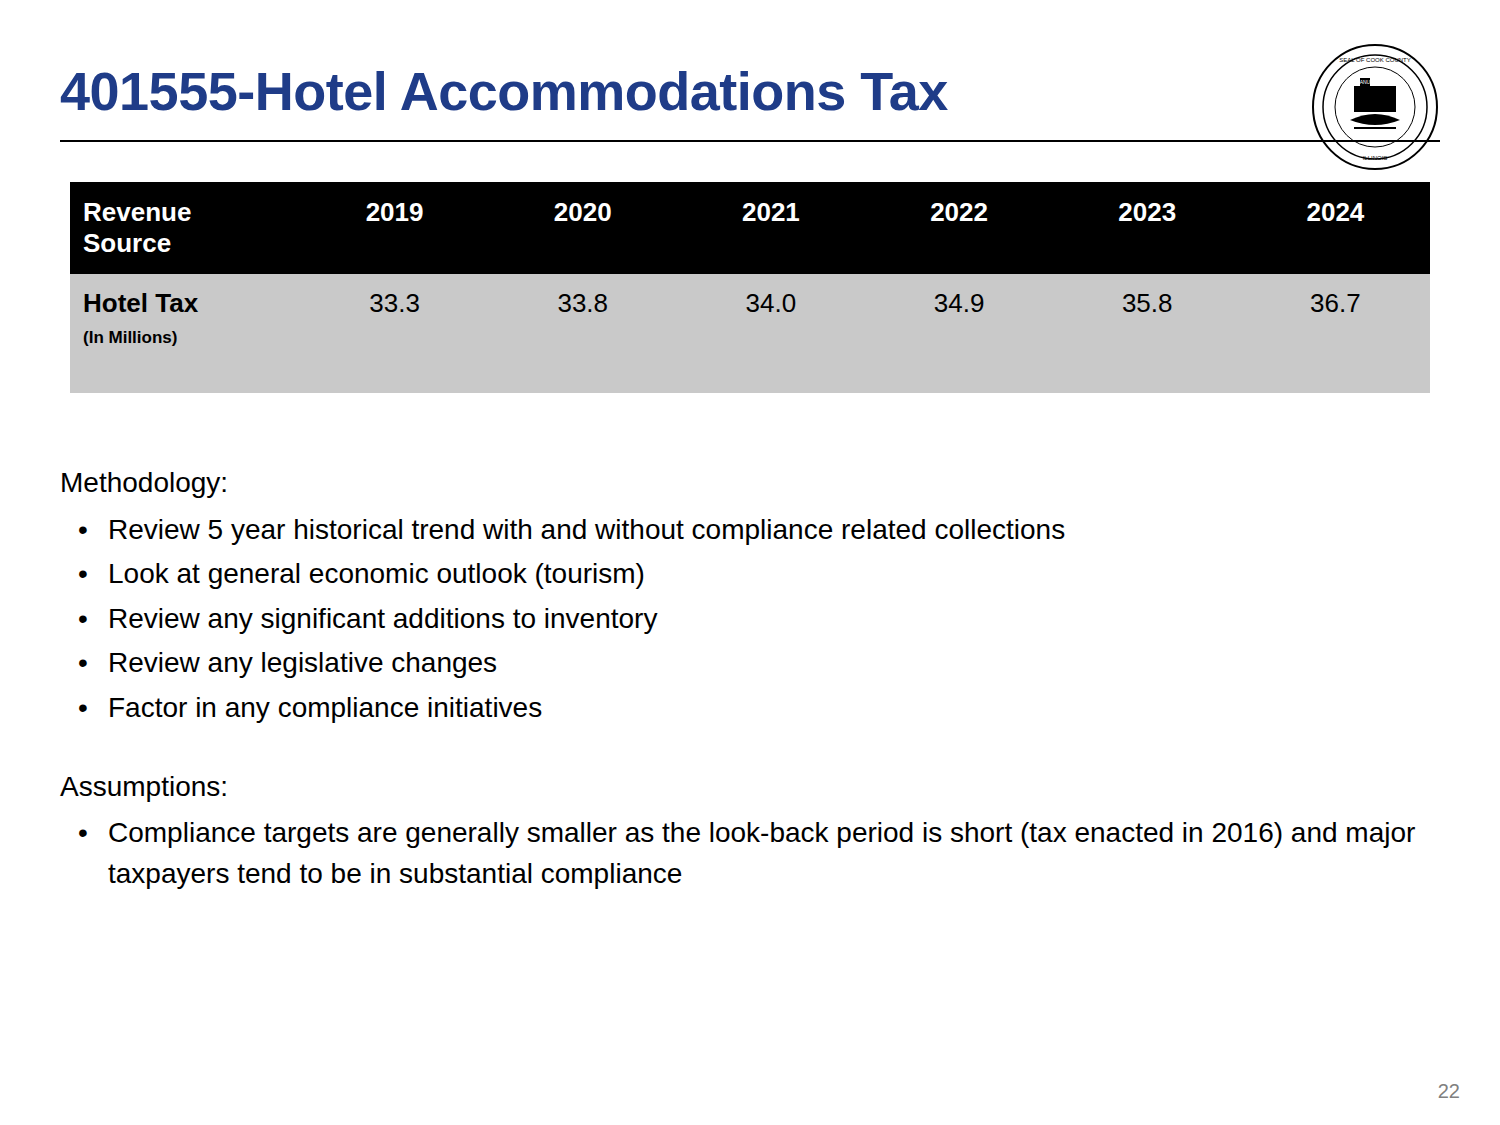401555-Hotel Accommodations Tax
SEAL OF COOK COUNTY ILLINOIS JANUARY 1831
| Revenue Source | 2019 | 2020 | 2021 | 2022 | 2023 | 2024 |
| --- | --- | --- | --- | --- | --- | --- |
| Hotel Tax (In Millions) | 33.3 | 33.8 | 34.0 | 34.9 | 35.8 | 36.7 |
Methodology:
Review 5 year historical trend with and without compliance related collections
Look at general economic outlook (tourism)
Review any significant additions to inventory
Review any legislative changes
Factor in any compliance initiatives
Assumptions:
Compliance targets are generally smaller as the look-back period is short (tax enacted in 2016) and major taxpayers tend to be in substantial compliance
22